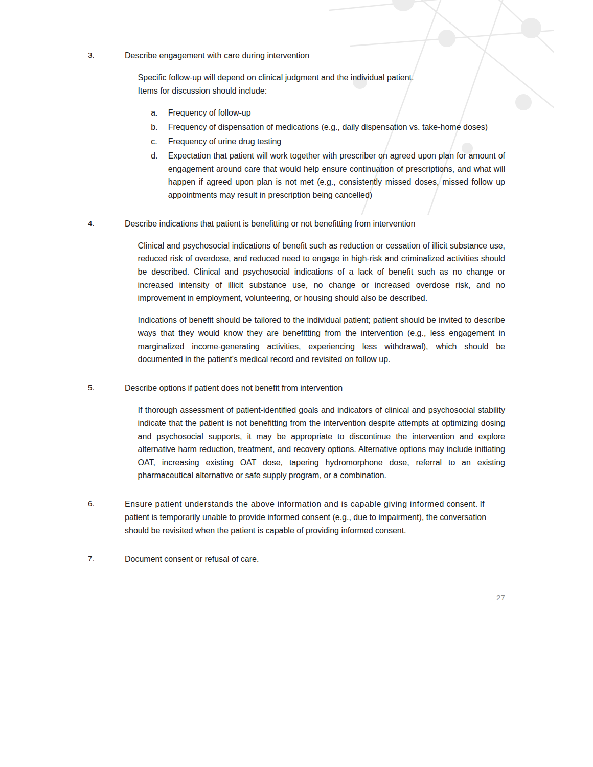Describe engagement with care during intervention
Specific follow-up will depend on clinical judgment and the individual patient.
Items for discussion should include:
Frequency of follow-up
Frequency of dispensation of medications (e.g., daily dispensation vs. take-home doses)
Frequency of urine drug testing
Expectation that patient will work together with prescriber on agreed upon plan for amount of engagement around care that would help ensure continuation of prescriptions, and what will happen if agreed upon plan is not met (e.g., consistently missed doses, missed follow up appointments may result in prescription being cancelled)
Describe indications that patient is benefitting or not benefitting from intervention
Clinical and psychosocial indications of benefit such as reduction or cessation of illicit substance use, reduced risk of overdose, and reduced need to engage in high-risk and criminalized activities should be described. Clinical and psychosocial indications of a lack of benefit such as no change or increased intensity of illicit substance use, no change or increased overdose risk, and no improvement in employment, volunteering, or housing should also be described.
Indications of benefit should be tailored to the individual patient; patient should be invited to describe ways that they would know they are benefitting from the intervention (e.g., less engagement in marginalized income-generating activities, experiencing less withdrawal), which should be documented in the patient's medical record and revisited on follow up.
Describe options if patient does not benefit from intervention
If thorough assessment of patient-identified goals and indicators of clinical and psychosocial stability indicate that the patient is not benefitting from the intervention despite attempts at optimizing dosing and psychosocial supports, it may be appropriate to discontinue the intervention and explore alternative harm reduction, treatment, and recovery options. Alternative options may include initiating OAT, increasing existing OAT dose, tapering hydromorphone dose, referral to an existing pharmaceutical alternative or safe supply program, or a combination.
Ensure patient understands the above information and is capable giving informed consent. If patient is temporarily unable to provide informed consent (e.g., due to impairment), the conversation should be revisited when the patient is capable of providing informed consent.
Document consent or refusal of care.
27